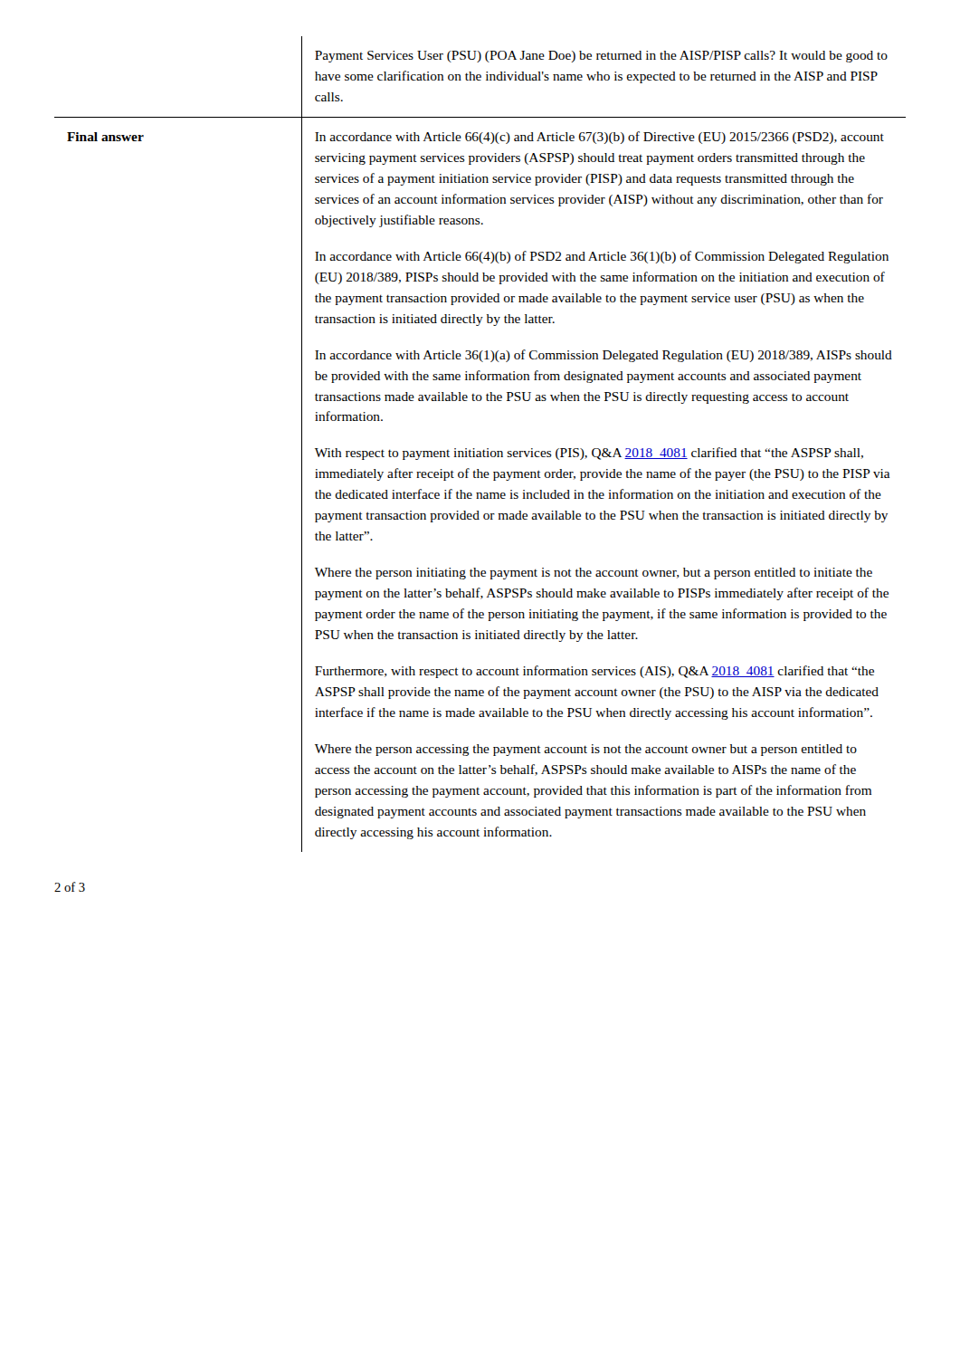| | Payment Services User (PSU) (POA Jane Doe) be returned in the AISP/PISP calls? It would be good to have some clarification on the individual's name who is expected to be returned in the AISP and PISP calls. |
| Final answer | In accordance with Article 66(4)(c) and Article 67(3)(b) of Directive (EU) 2015/2366 (PSD2), account servicing payment services providers (ASPSP) should treat payment orders transmitted through the services of a payment initiation service provider (PISP) and data requests transmitted through the services of an account information services provider (AISP) without any discrimination, other than for objectively justifiable reasons. In accordance with Article 66(4)(b) of PSD2 and Article 36(1)(b) of Commission Delegated Regulation (EU) 2018/389, PISPs should be provided with the same information on the initiation and execution of the payment transaction provided or made available to the payment service user (PSU) as when the transaction is initiated directly by the latter. In accordance with Article 36(1)(a) of Commission Delegated Regulation (EU) 2018/389, AISPs should be provided with the same information from designated payment accounts and associated payment transactions made available to the PSU as when the PSU is directly requesting access to account information. With respect to payment initiation services (PIS), Q&A 2018_4081 clarified that “the ASPSP shall, immediately after receipt of the payment order, provide the name of the payer (the PSU) to the PISP via the dedicated interface if the name is included in the information on the initiation and execution of the payment transaction provided or made available to the PSU when the transaction is initiated directly by the latter”. Where the person initiating the payment is not the account owner, but a person entitled to initiate the payment on the latter’s behalf, ASPSPs should make available to PISPs immediately after receipt of the payment order the name of the person initiating the payment, if the same information is provided to the PSU when the transaction is initiated directly by the latter. Furthermore, with respect to account information services (AIS), Q&A 2018_4081 clarified that “the ASPSP shall provide the name of the payment account owner (the PSU) to the AISP via the dedicated interface if the name is made available to the PSU when directly accessing his account information”. Where the person accessing the payment account is not the account owner but a person entitled to access the account on the latter’s behalf, ASPSPs should make available to AISPs the name of the person accessing the payment account, provided that this information is part of the information from designated payment accounts and associated payment transactions made available to the PSU when directly accessing his account information. |
2 of 3